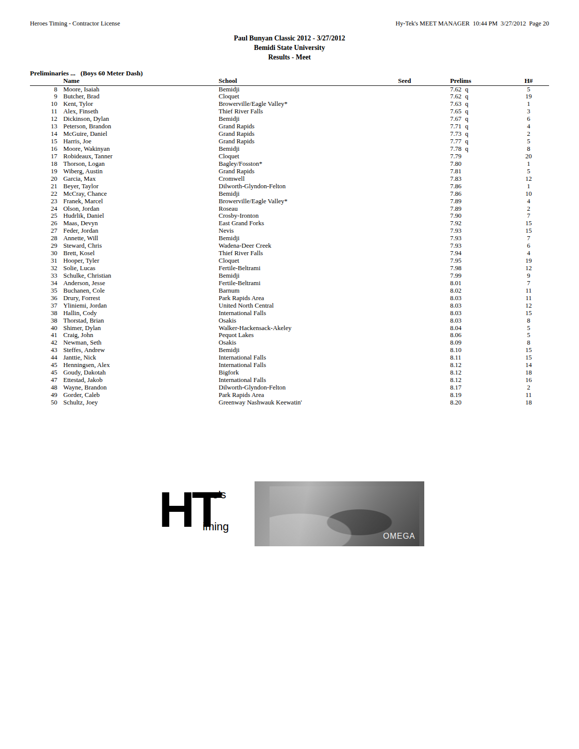Heroes Timing - Contractor License Hy-Tek's MEET MANAGER 10:44 PM 3/27/2012 Page 20
Paul Bunyan Classic 2012 - 3/27/2012
Bemidi State University
Results - Meet
Preliminaries ... (Boys 60 Meter Dash)
| | Name | School | Seed | Prelims | H# |
| --- | --- | --- | --- | --- | --- |
| 8 | Moore, Isaiah | Bemidji | | 7.62 q | 5 |
| 9 | Butcher, Brad | Cloquet | | 7.62 q | 19 |
| 10 | Kent, Tylor | Browerville/Eagle Valley* | | 7.63 q | 1 |
| 11 | Alex, Finseth | Thief River Falls | | 7.65 q | 3 |
| 12 | Dickinson, Dylan | Bemidji | | 7.67 q | 6 |
| 13 | Peterson, Brandon | Grand Rapids | | 7.71 q | 4 |
| 14 | McGuire, Daniel | Grand Rapids | | 7.73 q | 2 |
| 15 | Harris, Joe | Grand Rapids | | 7.77 q | 5 |
| 16 | Moore, Wakinyan | Bemidji | | 7.78 q | 8 |
| 17 | Robideaux, Tanner | Cloquet | | 7.79 | 20 |
| 18 | Thorson, Logan | Bagley/Fosston* | | 7.80 | 1 |
| 19 | Wiberg, Austin | Grand Rapids | | 7.81 | 5 |
| 20 | Garcia, Max | Cromwell | | 7.83 | 12 |
| 21 | Beyer, Taylor | Dilworth-Glyndon-Felton | | 7.86 | 1 |
| 22 | McCray, Chance | Bemidji | | 7.86 | 10 |
| 23 | Franek, Marcel | Browerville/Eagle Valley* | | 7.89 | 4 |
| 24 | Olson, Jordan | Roseau | | 7.89 | 2 |
| 25 | Hudrlik, Daniel | Crosby-Ironton | | 7.90 | 7 |
| 26 | Maas, Devyn | East Grand Forks | | 7.92 | 15 |
| 27 | Feder, Jordan | Nevis | | 7.93 | 15 |
| 28 | Annette, Will | Bemidji | | 7.93 | 7 |
| 29 | Steward, Chris | Wadena-Deer Creek | | 7.93 | 6 |
| 30 | Brett, Kosel | Thief River Falls | | 7.94 | 4 |
| 31 | Hooper, Tyler | Cloquet | | 7.95 | 19 |
| 32 | Solie, Lucas | Fertile-Beltrami | | 7.98 | 12 |
| 33 | Schulke, Christian | Bemidji | | 7.99 | 9 |
| 34 | Anderson, Jesse | Fertile-Beltrami | | 8.01 | 7 |
| 35 | Buchanen, Cole | Barnum | | 8.02 | 11 |
| 36 | Drury, Forrest | Park Rapids Area | | 8.03 | 11 |
| 37 | Yliniemi, Jordan | United North Central | | 8.03 | 12 |
| 38 | Hallin, Cody | International Falls | | 8.03 | 15 |
| 38 | Thorstad, Brian | Osakis | | 8.03 | 8 |
| 40 | Shimer, Dylan | Walker-Hackensack-Akeley | | 8.04 | 5 |
| 41 | Craig, John | Pequot Lakes | | 8.06 | 5 |
| 42 | Newman, Seth | Osakis | | 8.09 | 8 |
| 43 | Steffes, Andrew | Bemidji | | 8.10 | 15 |
| 44 | Janttie, Nick | International Falls | | 8.11 | 15 |
| 45 | Henningsen, Alex | International Falls | | 8.12 | 14 |
| 45 | Goudy, Dakotah | Bigfork | | 8.12 | 18 |
| 47 | Ettestad, Jakob | International Falls | | 8.12 | 16 |
| 48 | Wayne, Brandon | Dilworth-Glyndon-Felton | | 8.17 | 2 |
| 49 | Gorder, Caleb | Park Rapids Area | | 8.19 | 11 |
| 50 | Schultz, Joey | Greenway Nashwauk Keewatin' | | 8.20 | 18 |
HT
ero's
iming
OMEGA